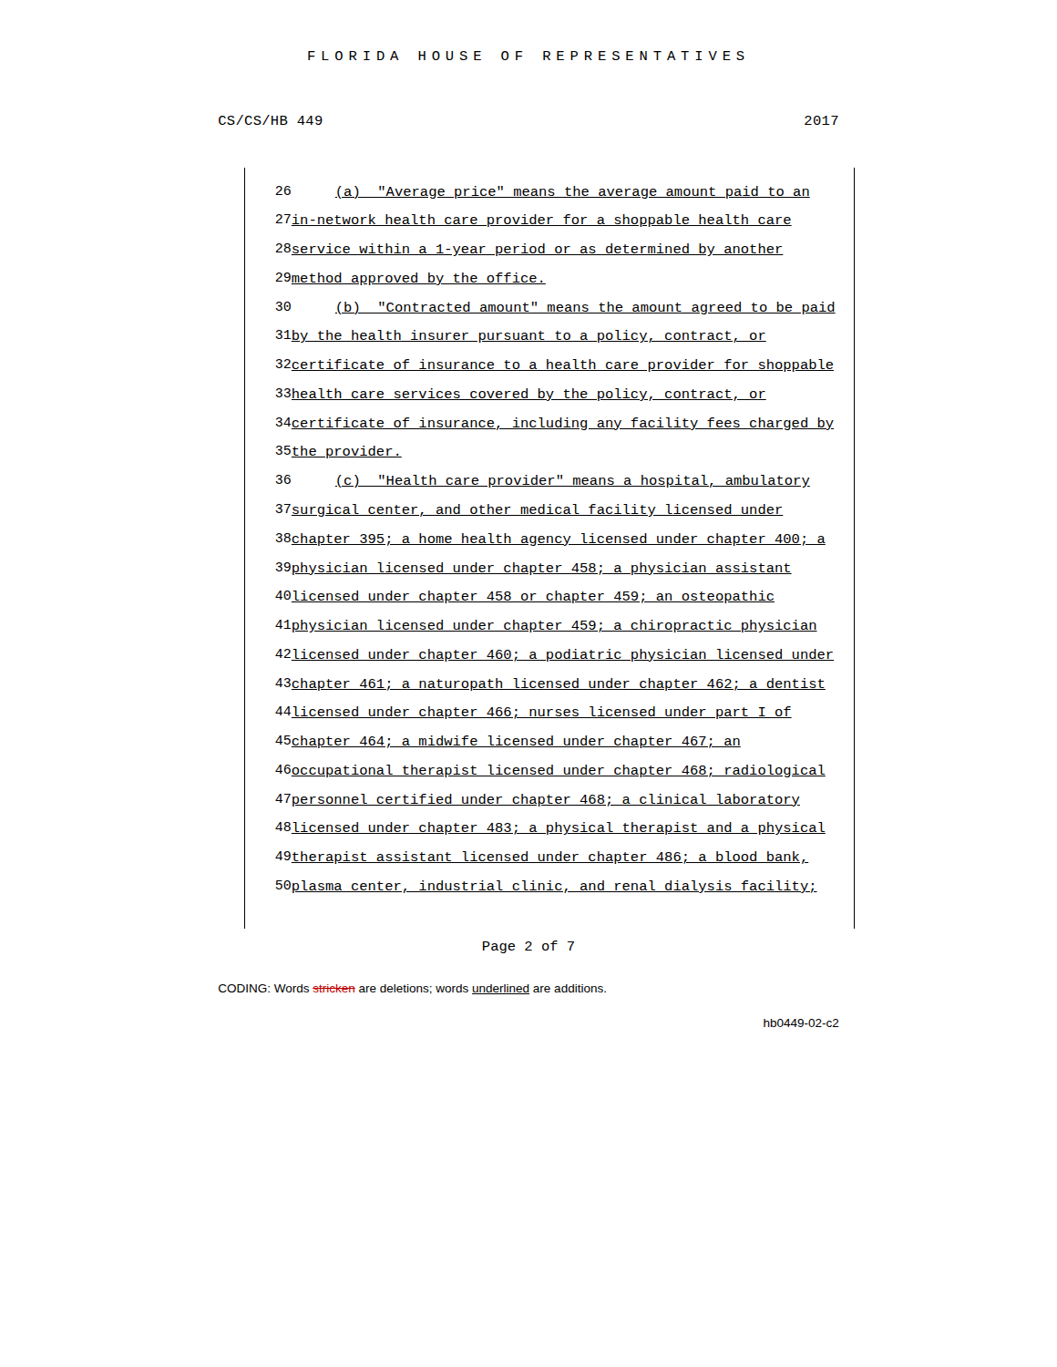FLORIDA HOUSE OF REPRESENTATIVES
CS/CS/HB 449 2017
| 26 | (a) "Average price" means the average amount paid to an |
| 27 | in-network health care provider for a shoppable health care |
| 28 | service within a 1-year period or as determined by another |
| 29 | method approved by the office. |
| 30 | (b) "Contracted amount" means the amount agreed to be paid |
| 31 | by the health insurer pursuant to a policy, contract, or |
| 32 | certificate of insurance to a health care provider for shoppable |
| 33 | health care services covered by the policy, contract, or |
| 34 | certificate of insurance, including any facility fees charged by |
| 35 | the provider. |
| 36 | (c) "Health care provider" means a hospital, ambulatory |
| 37 | surgical center, and other medical facility licensed under |
| 38 | chapter 395; a home health agency licensed under chapter 400; a |
| 39 | physician licensed under chapter 458; a physician assistant |
| 40 | licensed under chapter 458 or chapter 459; an osteopathic |
| 41 | physician licensed under chapter 459; a chiropractic physician |
| 42 | licensed under chapter 460; a podiatric physician licensed under |
| 43 | chapter 461; a naturopath licensed under chapter 462; a dentist |
| 44 | licensed under chapter 466; nurses licensed under part I of |
| 45 | chapter 464; a midwife licensed under chapter 467; an |
| 46 | occupational therapist licensed under chapter 468; radiological |
| 47 | personnel certified under chapter 468; a clinical laboratory |
| 48 | licensed under chapter 483; a physical therapist and a physical |
| 49 | therapist assistant licensed under chapter 486; a blood bank, |
| 50 | plasma center, industrial clinic, and renal dialysis facility; |
Page 2 of 7
CODING: Words stricken are deletions; words underlined are additions.
hb0449-02-c2